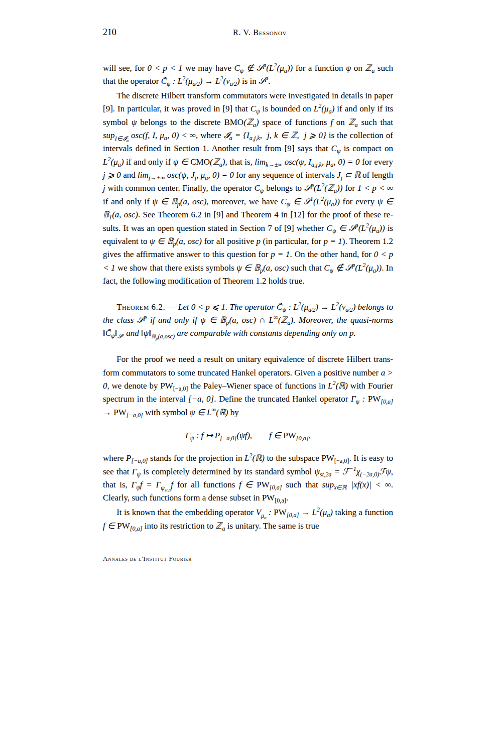210 R. V. Bessonov
will see, for 0 < p < 1 we may have Cψ ∉ 𝒮p(L2(μa)) for a function ψ on ℤa such that the operator C̃ψ : L2(μa⁄2) → L2(νa⁄2) is in 𝒮p.
The discrete Hilbert transform commutators were investigated in details in paper [9]. In particular, it was proved in [9] that Cψ is bounded on L2(μa) if and only if its symbol ψ belongs to the discrete BMO(ℤa) space of functions f on ℤa such that supI∈𝓘a osc(f, I, μa, 0) < ∞, where 𝓘a = {Ia,j,k, j, k ∈ ℤ, j ⩾ 0} is the collection of intervals defined in Section 1. Another result from [9] says that Cψ is compact on L2(μa) if and only if ψ ∈ CMO(ℤa), that is, limk→±∞ osc(ψ, Ia,j,k, μa, 0) = 0 for every j ⩾ 0 and limj→+∞ osc(ψ, Jj, μa, 0) = 0 for any sequence of intervals Jj ⊂ ℝ of length j with common center. Finally, the operator Cψ belongs to 𝒮p(L2(ℤa)) for 1 < p < ∞ if and only if ψ ∈ 𝔹p(a, osc), moreover, we have Cψ ∈ 𝒮1(L2(μa)) for every ψ ∈ 𝔹1(a, osc). See Theorem 6.2 in [9] and Theorem 4 in [12] for the proof of these results. It was an open question stated in Section 7 of [9] whether Cψ ∈ 𝒮p(L2(μa)) is equivalent to ψ ∈ 𝔹p(a, osc) for all positive p (in particular, for p = 1). Theorem 1.2 gives the affirmative answer to this question for p = 1. On the other hand, for 0 < p < 1 we show that there exists symbols ψ ∈ 𝔹p(a, osc) such that Cψ ∉ 𝒮p(L2(μa)). In fact, the following modification of Theorem 1.2 holds true.
Theorem 6.2. — Let 0 < p ⩽ 1. The operator C̃ψ : L2(μa⁄2) → L2(νa⁄2) belongs to the class 𝒮p if and only if ψ ∈ 𝔹p(a, osc) ∩ L∞(ℤa). Moreover, the quasi-norms ‖C̃ψ‖𝒮p and ‖ψ‖𝔹p(a,osc) are comparable with constants depending only on p.
For the proof we need a result on unitary equivalence of discrete Hilbert transform commutators to some truncated Hankel operators. Given a positive number a > 0, we denote by PW[−a,0] the Paley–Wiener space of functions in L2(ℝ) with Fourier spectrum in the interval [−a, 0]. Define the truncated Hankel operator Γψ : PW[0,a] → PW[−a,0] with symbol ψ ∈ L∞(ℝ) by
Γψ : f ↦ P[−a,0](ψf), f ∈ PW[0,a],
where P[−a,0] stands for the projection in L2(ℝ) to the subspace PW[−a,0]. It is easy to see that Γψ is completely determined by its standard symbol ψst,2a = ℱ−1χ(−2a,0)ℱψ, that is, Γψf = Γψst,af for all functions f ∈ PW[0,a] such that supx∈ℝ |xf(x)| < ∞. Clearly, such functions form a dense subset in PW[0,a].
It is known that the embedding operator Vμa : PW[0,a] → L2(μa) taking a function f ∈ PW[0,a] into its restriction to ℤa is unitary. The same is true
Annales de l'Institut Fourier